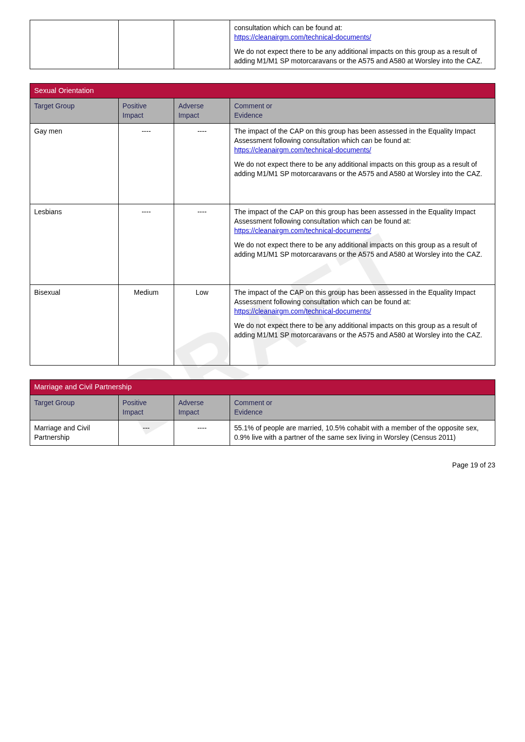| | | | consultation which can be found at: https://cleanairgm.com/technical-documents/ We do not expect there to be any additional impacts on this group as a result of adding M1/M1 SP motorcaravans or the A575 and A580 at Worsley into the CAZ. |
| Sexual Orientation |
| Target Group | Positive Impact | Adverse Impact | Comment or Evidence |
| Gay men | ---- | ---- | The impact of the CAP on this group has been assessed in the Equality Impact Assessment following consultation which can be found at: https://cleanairgm.com/technical-documents/ We do not expect there to be any additional impacts on this group as a result of adding M1/M1 SP motorcaravans or the A575 and A580 at Worsley into the CAZ. |
| Lesbians | ---- | ---- | The impact of the CAP on this group has been assessed in the Equality Impact Assessment following consultation which can be found at: https://cleanairgm.com/technical-documents/ We do not expect there to be any additional impacts on this group as a result of adding M1/M1 SP motorcaravans or the A575 and A580 at Worsley into the CAZ. |
| Bisexual | Medium | Low | The impact of the CAP on this group has been assessed in the Equality Impact Assessment following consultation which can be found at: https://cleanairgm.com/technical-documents/ We do not expect there to be any additional impacts on this group as a result of adding M1/M1 SP motorcaravans or the A575 and A580 at Worsley into the CAZ. |
| Marriage and Civil Partnership |
| Target Group | Positive Impact | Adverse Impact | Comment or Evidence |
| Marriage and Civil Partnership | --- | ---- | 55.1% of people are married, 10.5% cohabit with a member of the opposite sex, 0.9% live with a partner of the same sex living in Worsley (Census 2011) |
Page 19 of 23